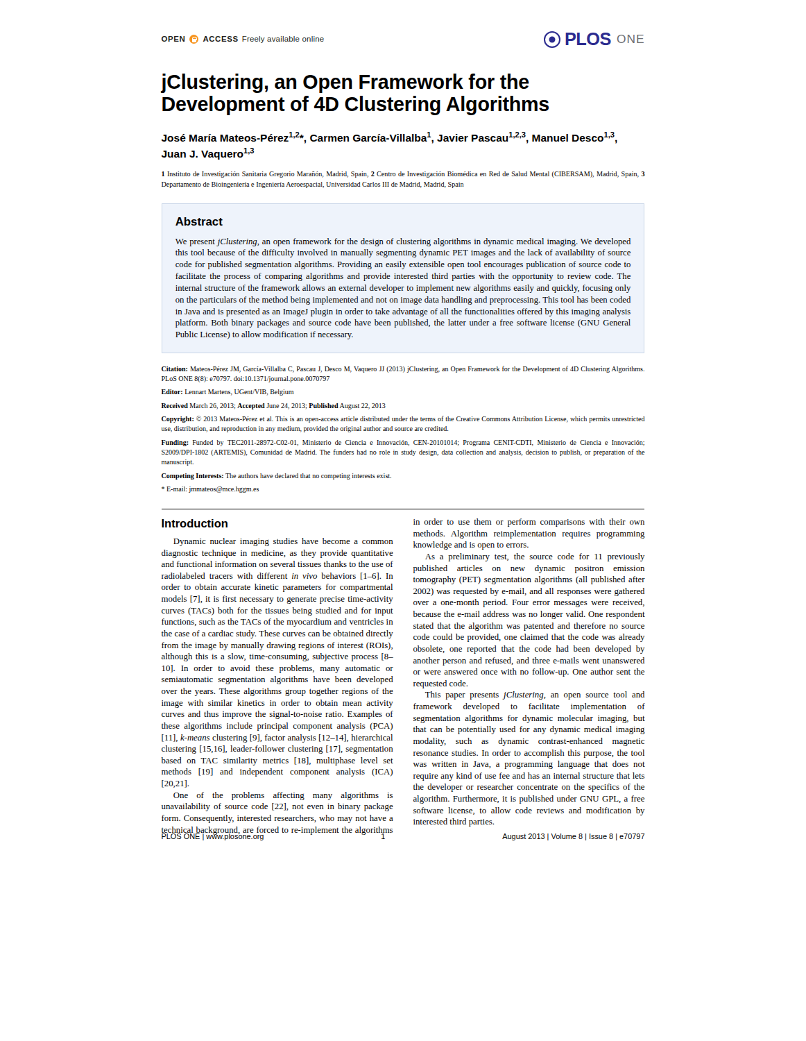OPEN ACCESS Freely available online
PLOS ONE
jClustering, an Open Framework for the Development of 4D Clustering Algorithms
José María Mateos-Pérez1,2*, Carmen García-Villalba1, Javier Pascau1,2,3, Manuel Desco1,3,
Juan J. Vaquero1,3
1 Instituto de Investigación Sanitaria Gregorio Marañón, Madrid, Spain, 2 Centro de Investigación Biomédica en Red de Salud Mental (CIBERSAM), Madrid, Spain, 3 Departamento de Bioingeniería e Ingeniería Aeroespacial, Universidad Carlos III de Madrid, Madrid, Spain
Abstract
We present jClustering, an open framework for the design of clustering algorithms in dynamic medical imaging. We developed this tool because of the difficulty involved in manually segmenting dynamic PET images and the lack of availability of source code for published segmentation algorithms. Providing an easily extensible open tool encourages publication of source code to facilitate the process of comparing algorithms and provide interested third parties with the opportunity to review code. The internal structure of the framework allows an external developer to implement new algorithms easily and quickly, focusing only on the particulars of the method being implemented and not on image data handling and preprocessing. This tool has been coded in Java and is presented as an ImageJ plugin in order to take advantage of all the functionalities offered by this imaging analysis platform. Both binary packages and source code have been published, the latter under a free software license (GNU General Public License) to allow modification if necessary.
Citation: Mateos-Pérez JM, García-Villalba C, Pascau J, Desco M, Vaquero JJ (2013) jClustering, an Open Framework for the Development of 4D Clustering Algorithms. PLoS ONE 8(8): e70797. doi:10.1371/journal.pone.0070797
Editor: Lennart Martens, UGent/VIB, Belgium
Received March 26, 2013; Accepted June 24, 2013; Published August 22, 2013
Copyright: © 2013 Mateos-Pérez et al. This is an open-access article distributed under the terms of the Creative Commons Attribution License, which permits unrestricted use, distribution, and reproduction in any medium, provided the original author and source are credited.
Funding: Funded by TEC2011-28972-C02-01, Ministerio de Ciencia e Innovación, CEN-20101014; Programa CENIT-CDTI, Ministerio de Ciencia e Innovación; S2009/DPI-1802 (ARTEMIS), Comunidad de Madrid. The funders had no role in study design, data collection and analysis, decision to publish, or preparation of the manuscript.
Competing Interests: The authors have declared that no competing interests exist.
* E-mail: jmmateos@mce.hggm.es
Introduction
Dynamic nuclear imaging studies have become a common diagnostic technique in medicine, as they provide quantitative and functional information on several tissues thanks to the use of radiolabeled tracers with different in vivo behaviors [1–6]. In order to obtain accurate kinetic parameters for compartmental models [7], it is first necessary to generate precise time-activity curves (TACs) both for the tissues being studied and for input functions, such as the TACs of the myocardium and ventricles in the case of a cardiac study. These curves can be obtained directly from the image by manually drawing regions of interest (ROIs), although this is a slow, time-consuming, subjective process [8–10]. In order to avoid these problems, many automatic or semiautomatic segmentation algorithms have been developed over the years. These algorithms group together regions of the image with similar kinetics in order to obtain mean activity curves and thus improve the signal-to-noise ratio. Examples of these algorithms include principal component analysis (PCA) [11], k-means clustering [9], factor analysis [12–14], hierarchical clustering [15,16], leader-follower clustering [17], segmentation based on TAC similarity metrics [18], multiphase level set methods [19] and independent component analysis (ICA) [20,21].
One of the problems affecting many algorithms is unavailability of source code [22], not even in binary package form. Consequently, interested researchers, who may not have a technical background, are forced to re-implement the algorithms in order to use them or perform comparisons with their own methods. Algorithm reimplementation requires programming knowledge and is open to errors.
As a preliminary test, the source code for 11 previously published articles on new dynamic positron emission tomography (PET) segmentation algorithms (all published after 2002) was requested by e-mail, and all responses were gathered over a one-month period. Four error messages were received, because the e-mail address was no longer valid. One respondent stated that the algorithm was patented and therefore no source code could be provided, one claimed that the code was already obsolete, one reported that the code had been developed by another person and refused, and three e-mails went unanswered or were answered once with no follow-up. One author sent the requested code.
This paper presents jClustering, an open source tool and framework developed to facilitate implementation of segmentation algorithms for dynamic molecular imaging, but that can be potentially used for any dynamic medical imaging modality, such as dynamic contrast-enhanced magnetic resonance studies. In order to accomplish this purpose, the tool was written in Java, a programming language that does not require any kind of use fee and has an internal structure that lets the developer or researcher concentrate on the specifics of the algorithm. Furthermore, it is published under GNU GPL, a free software license, to allow code reviews and modification by interested third parties.
PLOS ONE | www.plosone.org
1
August 2013 | Volume 8 | Issue 8 | e70797